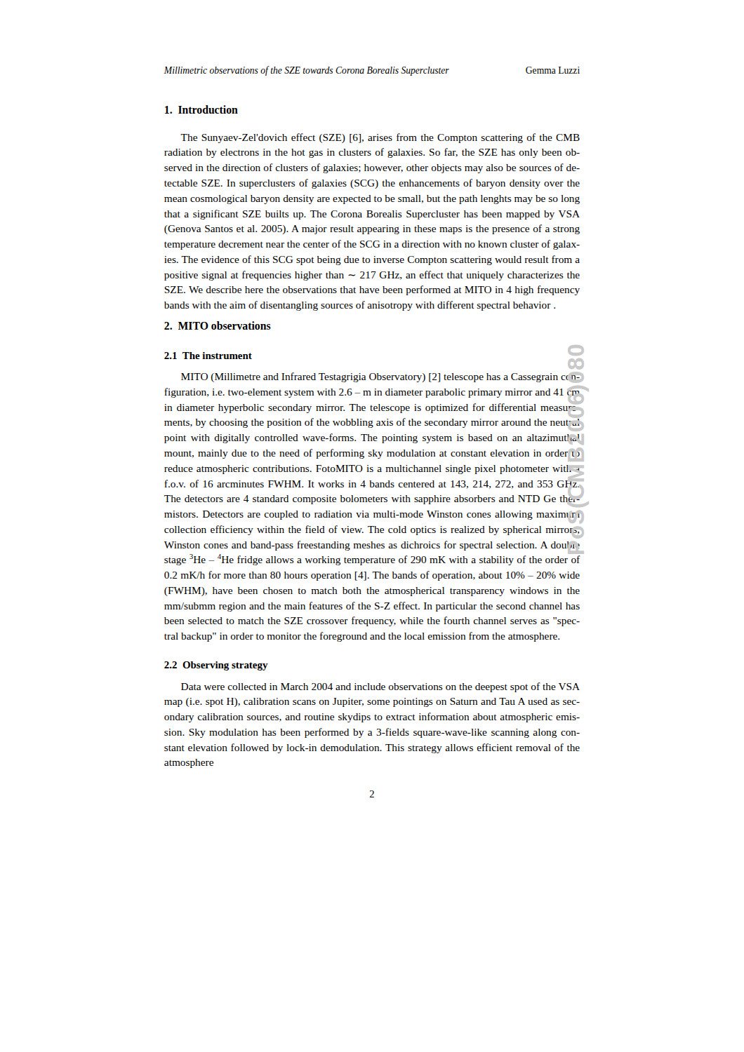PoS(CMB2006)080
Millimetric observations of the SZE towards Corona Borealis Supercluster Gemma Luzzi
1. Introduction
The Sunyaev-Zel'dovich effect (SZE) [6], arises from the Compton scattering of the CMB radiation by electrons in the hot gas in clusters of galaxies. So far, the SZE has only been observed in the direction of clusters of galaxies; however, other objects may also be sources of detectable SZE. In superclusters of galaxies (SCG) the enhancements of baryon density over the mean cosmological baryon density are expected to be small, but the path lenghts may be so long that a significant SZE builts up. The Corona Borealis Supercluster has been mapped by VSA (Genova Santos et al. 2005). A major result appearing in these maps is the presence of a strong temperature decrement near the center of the SCG in a direction with no known cluster of galaxies. The evidence of this SCG spot being due to inverse Compton scattering would result from a positive signal at frequencies higher than ∼ 217 GHz, an effect that uniquely characterizes the SZE. We describe here the observations that have been performed at MITO in 4 high frequency bands with the aim of disentangling sources of anisotropy with different spectral behavior .
2. MITO observations
2.1 The instrument
MITO (Millimetre and Infrared Testagrigia Observatory) [2] telescope has a Cassegrain configuration, i.e. two-element system with 2.6 – m in diameter parabolic primary mirror and 41 cm in diameter hyperbolic secondary mirror. The telescope is optimized for differential measurements, by choosing the position of the wobbling axis of the secondary mirror around the neutral point with digitally controlled wave-forms. The pointing system is based on an altazimuthal mount, mainly due to the need of performing sky modulation at constant elevation in order to reduce atmospheric contributions. FotoMITO is a multichannel single pixel photometer with a f.o.v. of 16 arcminutes FWHM. It works in 4 bands centered at 143, 214, 272, and 353 GHz. The detectors are 4 standard composite bolometers with sapphire absorbers and NTD Ge thermistors. Detectors are coupled to radiation via multi-mode Winston cones allowing maximum collection efficiency within the field of view. The cold optics is realized by spherical mirrors, Winston cones and band-pass freestanding meshes as dichroics for spectral selection. A double stage 3He – 4He fridge allows a working temperature of 290 mK with a stability of the order of 0.2 mK/h for more than 80 hours operation [4]. The bands of operation, about 10% – 20% wide (FWHM), have been chosen to match both the atmospherical transparency windows in the mm/submm region and the main features of the S-Z effect. In particular the second channel has been selected to match the SZE crossover frequency, while the fourth channel serves as "spectral backup" in order to monitor the foreground and the local emission from the atmosphere.
2.2 Observing strategy
Data were collected in March 2004 and include observations on the deepest spot of the VSA map (i.e. spot H), calibration scans on Jupiter, some pointings on Saturn and Tau A used as secondary calibration sources, and routine skydips to extract information about atmospheric emission. Sky modulation has been performed by a 3-fields square-wave-like scanning along constant elevation followed by lock-in demodulation. This strategy allows efficient removal of the atmosphere
2